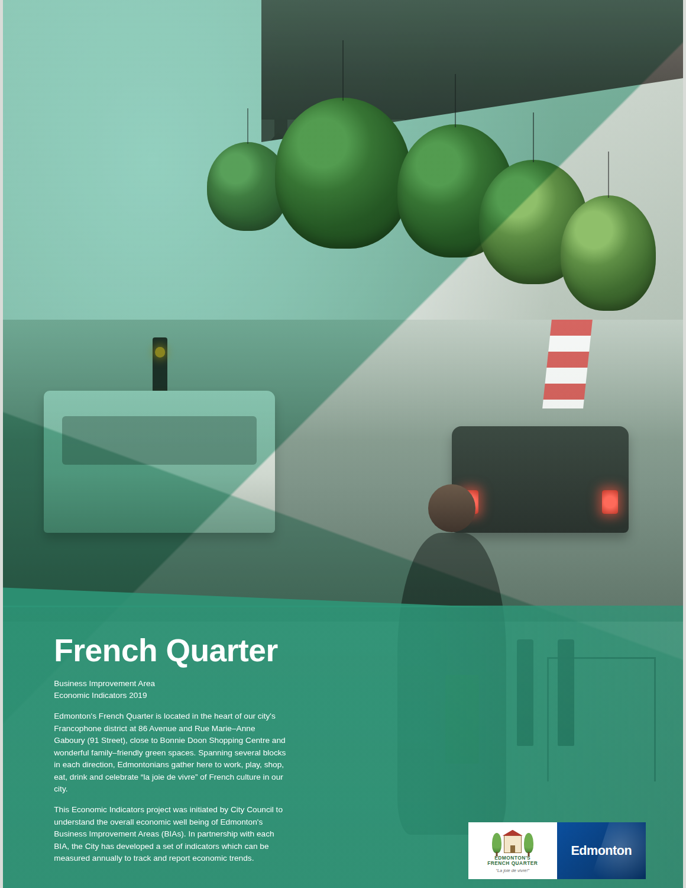French Quarter
Business Improvement Area
Economic Indicators 2019
Edmonton's French Quarter is located in the heart of our city's Francophone district at 86 Avenue and Rue Marie–Anne Gaboury (91 Street), close to Bonnie Doon Shopping Centre and wonderful family–friendly green spaces. Spanning several blocks in each direction, Edmontonians gather here to work, play, shop, eat, drink and celebrate “la joie de vivre” of French culture in our city.
This Economic Indicators project was initiated by City Council to understand the overall economic well being of Edmonton's Business Improvement Areas (BIAs). In partnership with each BIA, the City has developed a set of indicators which can be measured annually to track and report economic trends.
Edmonton's
French Quarter
“La joie de vivre!”
Edmonton